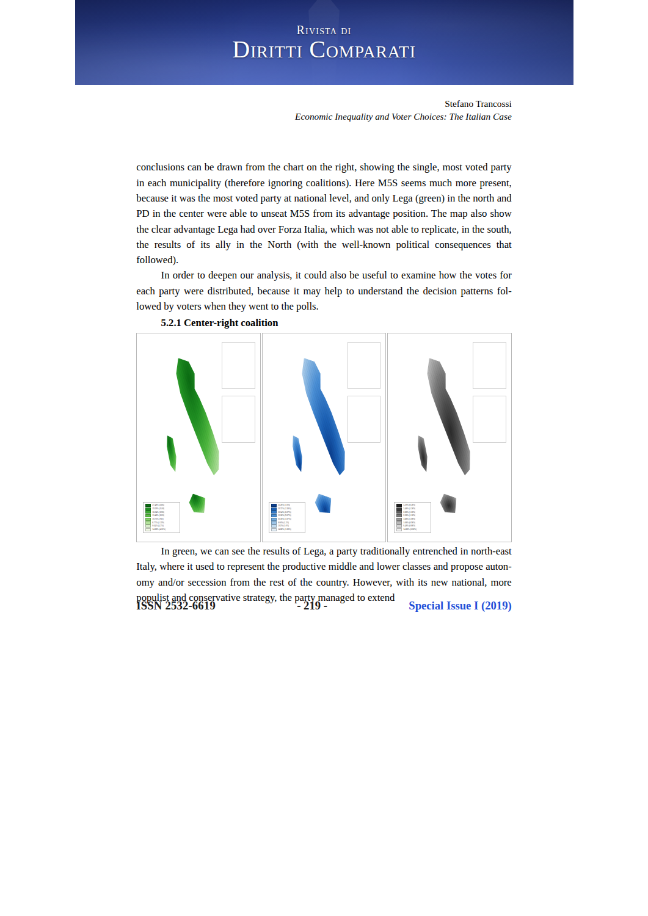Rivista di
Diritti Comparati
Stefano Trancossi
Economic Inequality and Voter Choices: The Italian Case
conclusions can be drawn from the chart on the right, showing the single, most voted party in each municipality (therefore ignoring coalitions). Here M5S seems much more present, because it was the most voted party at national level, and only Lega (green) in the north and PD in the center were able to unseat M5S from its advantage position. The map also show the clear advantage Lega had over Forza Italia, which was not able to replicate, in the south, the results of its ally in the North (with the well-known political consequences that followed).
In order to deepen our analysis, it could also be useful to examine how the votes for each party were distributed, because it may help to understand the decision patterns followed by voters when they went to the polls.
5.2.1 Center-right coalition
27.48% (2385)
19.29% (1536)
16.24% (1285)
13.48% (1035)
10.72% (782)
8.77% (1.59%)
0.64% (4.3%)
14.88% (4.05%)
23.28% (1.0%)
19.72% (2.38%)
16.54% (6.07%)
13.36% (9.07%)
10.18% (1.07%)
8.00% (1.3%)
3.82% (1.0%)
14.88% (1.08%)
5.29% (0.38%)
3.48% (1.38%)
2.88% (1.28%)
2.28% (1.18%)
1.68% (1.08%)
1.08% (0.98%)
0.48% (0.88%)
14.88% (0.08%)
In green, we can see the results of Lega, a party traditionally entrenched in north-east Italy, where it used to represent the productive middle and lower classes and propose autonomy and/or secession from the rest of the country. However, with its new national, more populist and conservative strategy, the party managed to extend
ISSN 2532-6619
- 219 -
Special Issue I (2019)